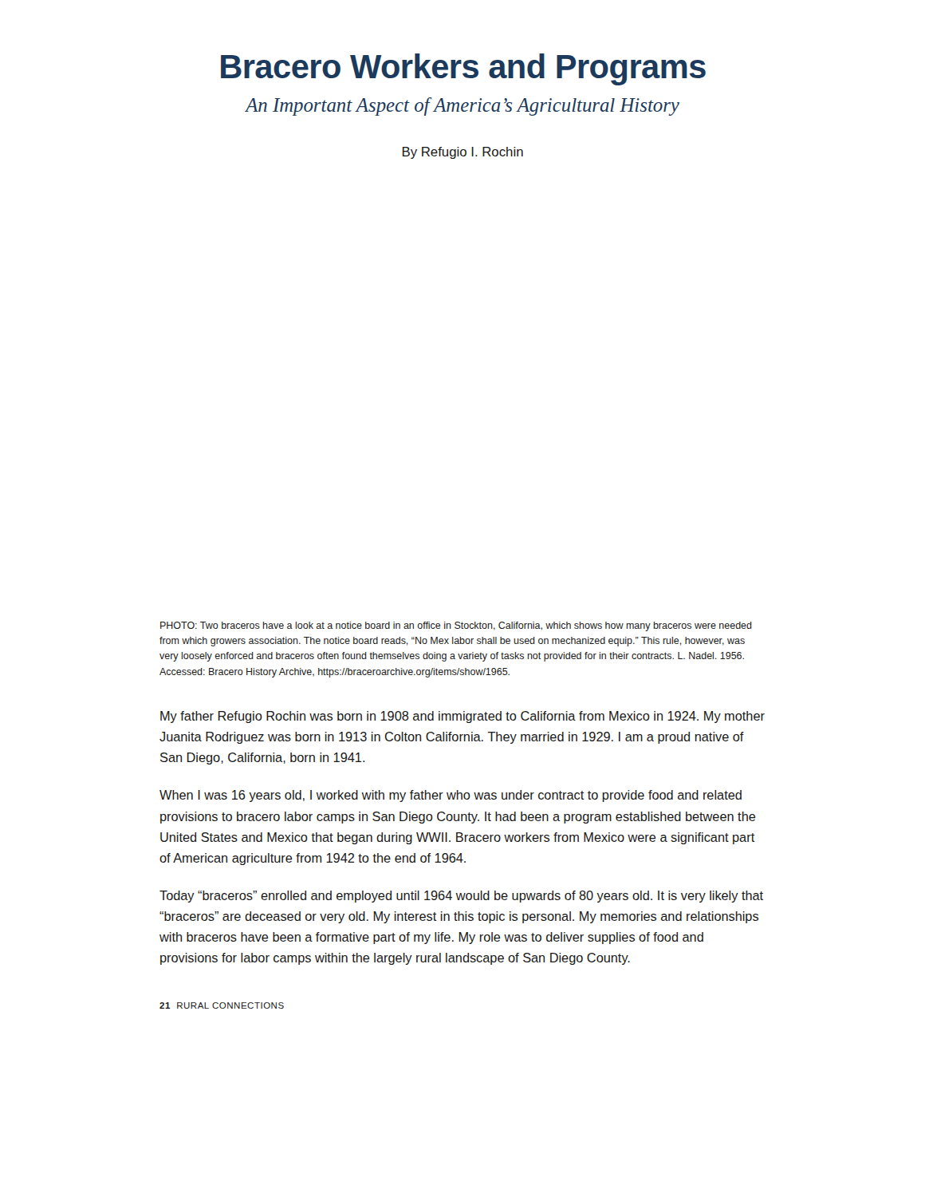Bracero Workers and Programs
An Important Aspect of America’s Agricultural History
By Refugio I. Rochin
PHOTO: Two braceros have a look at a notice board in an office in Stockton, California, which shows how many braceros were needed from which growers association. The notice board reads, “No Mex labor shall be used on mechanized equip.” This rule, however, was very loosely enforced and braceros often found themselves doing a variety of tasks not provided for in their contracts. L. Nadel. 1956. Accessed: Bracero History Archive, https://braceroarchive.org/items/show/1965.
My father Refugio Rochin was born in 1908 and immigrated to California from Mexico in 1924. My mother Juanita Rodriguez was born in 1913 in Colton California. They married in 1929. I am a proud native of San Diego, California, born in 1941.
When I was 16 years old, I worked with my father who was under contract to provide food and related provisions to bracero labor camps in San Diego County. It had been a program established between the United States and Mexico that began during WWII. Bracero workers from Mexico were a significant part of American agriculture from 1942 to the end of 1964.
Today “braceros” enrolled and employed until 1964 would be upwards of 80 years old. It is very likely that “braceros” are deceased or very old. My interest in this topic is personal. My memories and relationships with braceros have been a formative part of my life. My role was to deliver supplies of food and provisions for labor camps within the largely rural landscape of San Diego County.
21 RURAL CONNECTIONS